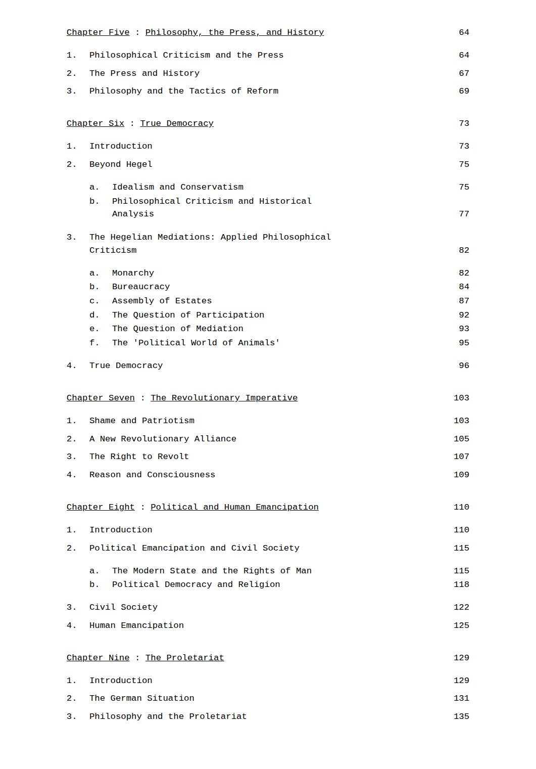Chapter Five : Philosophy, the Press, and History
64
1. Philosophical Criticism and the Press 64
2. The Press and History 67
3. Philosophy and the Tactics of Reform 69
Chapter Six : True Democracy
73
1. Introduction 73
2. Beyond Hegel 75
a. Idealism and Conservatism 75
b. Philosophical Criticism and Historical
Analysis 77
3. The Hegelian Mediations: Applied Philosophical
Criticism 82
a. Monarchy 82
b. Bureaucracy 84
c. Assembly of Estates 87
d. The Question of Participation 92
e. The Question of Mediation 93
f. The 'Political World of Animals'95
4. True Democracy 96
Chapter Seven : The Revolutionary Imperative
103
1. Shame and Patriotism 103
2. A New Revolutionary Alliance 105
3. The Right to Revolt 107
4. Reason and Consciousness 109
Chapter Eight : Political and Human Emancipation
110
1. Introduction 110
2. Political Emancipation and Civil Society 115
a. The Modern State and the Rights of Man 115
b. Political Democracy and Religion 118
3. Civil Society 122
4. Human Emancipation 125
Chapter Nine : The Proletariat
129
1. Introduction 129
2. The German Situation 131
3. Philosophy and the Proletariat 135